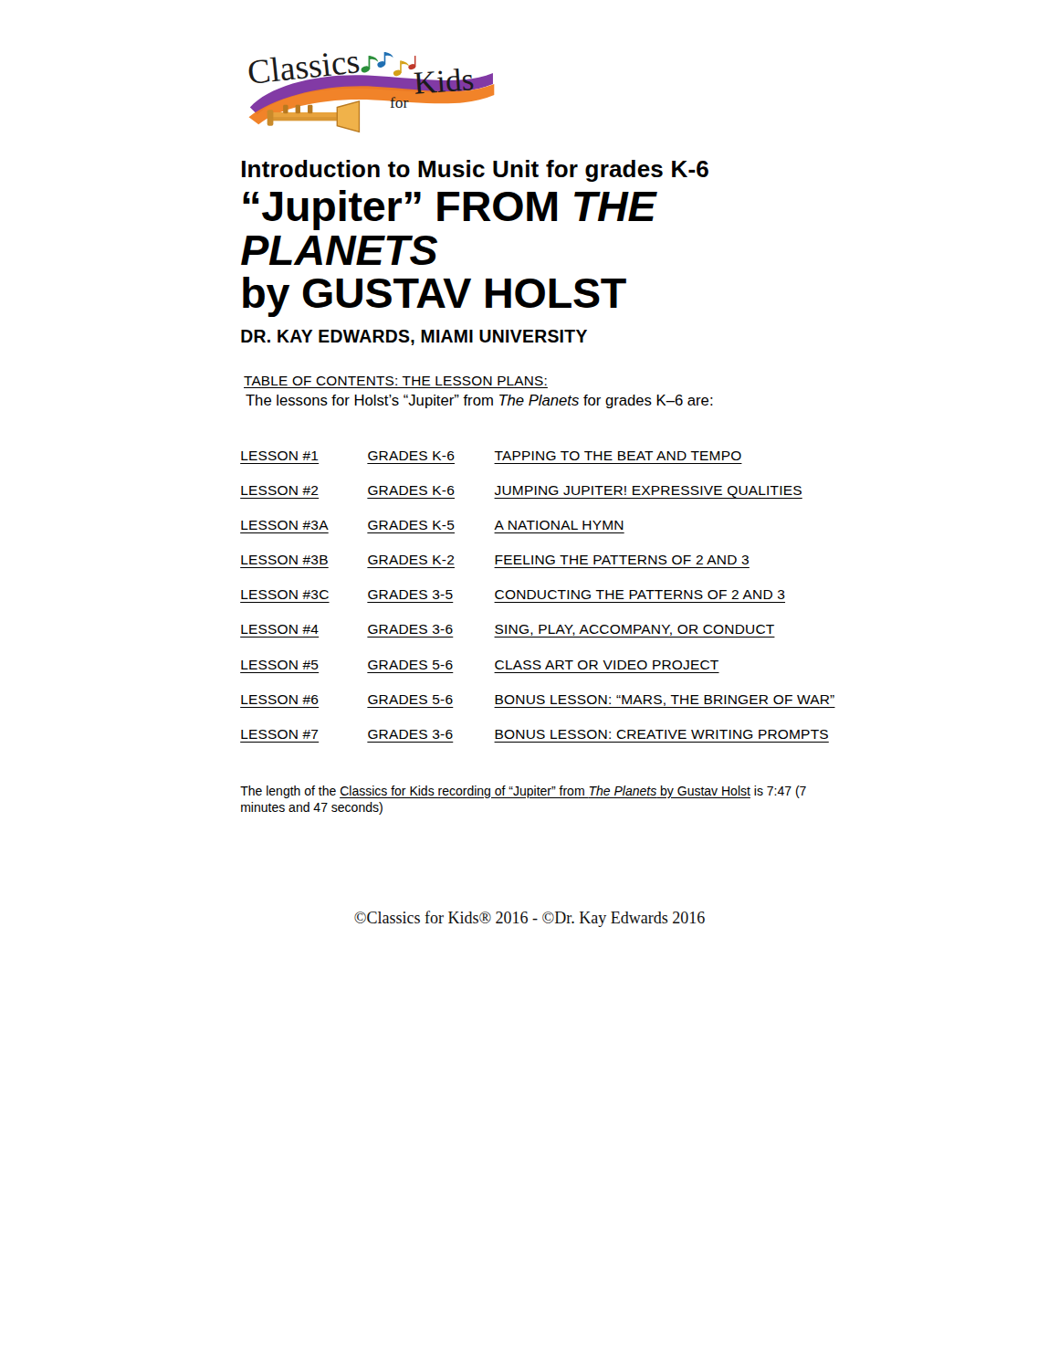Classics for Kids
Introduction to Music Unit for grades K-6
“Jupiter” FROM THE PLANETS
by GUSTAV HOLST
DR. KAY EDWARDS, MIAMI UNIVERSITY
TABLE OF CONTENTS: THE LESSON PLANS:
The lessons for Holst’s “Jupiter” from The Planets for grades K–6 are:
| LESSON #1 | GRADES K-6 | TAPPING TO THE BEAT AND TEMPO |
| LESSON #2 | GRADES K-6 | JUMPING JUPITER! EXPRESSIVE QUALITIES |
| LESSON #3A | GRADES K-5 | A NATIONAL HYMN |
| LESSON #3B | GRADES K-2 | FEELING THE PATTERNS OF 2 AND 3 |
| LESSON #3C | GRADES 3-5 | CONDUCTING THE PATTERNS OF 2 AND 3 |
| LESSON #4 | GRADES 3-6 | SING, PLAY, ACCOMPANY, OR CONDUCT |
| LESSON #5 | GRADES 5-6 | CLASS ART OR VIDEO PROJECT |
| LESSON #6 | GRADES 5-6 | BONUS LESSON: “MARS, THE BRINGER OF WAR” |
| LESSON #7 | GRADES 3-6 | BONUS LESSON: CREATIVE WRITING PROMPTS |
The length of the Classics for Kids recording of “Jupiter” from The Planets by Gustav Holst is 7:47 (7 minutes and 47 seconds)
©Classics for Kids® 2016 - ©Dr. Kay Edwards 2016